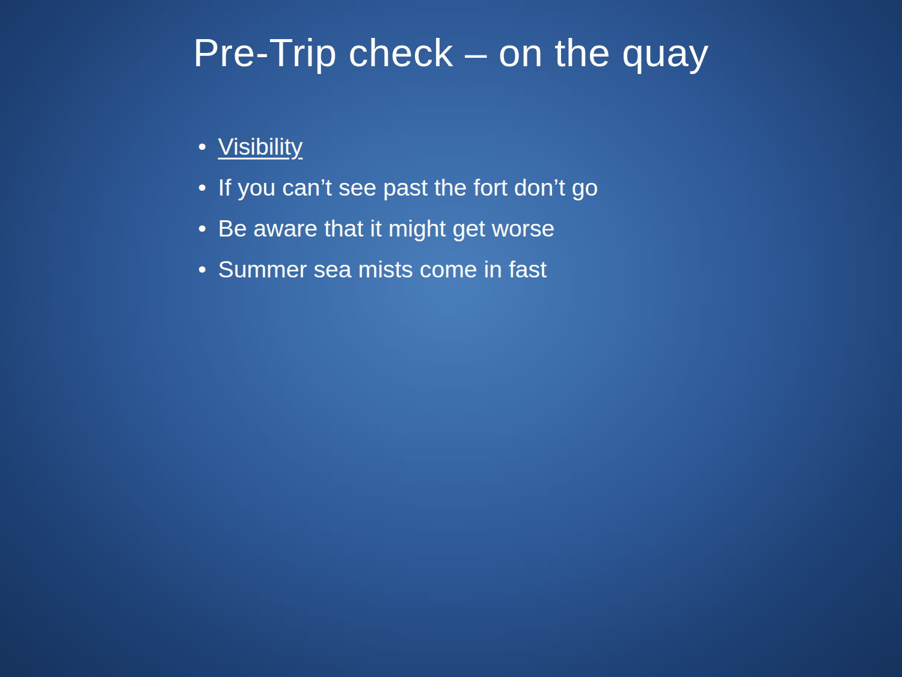Pre-Trip check – on the quay
Visibility
If you can’t see past the fort don’t go
Be aware that it might get worse
Summer sea mists come in fast